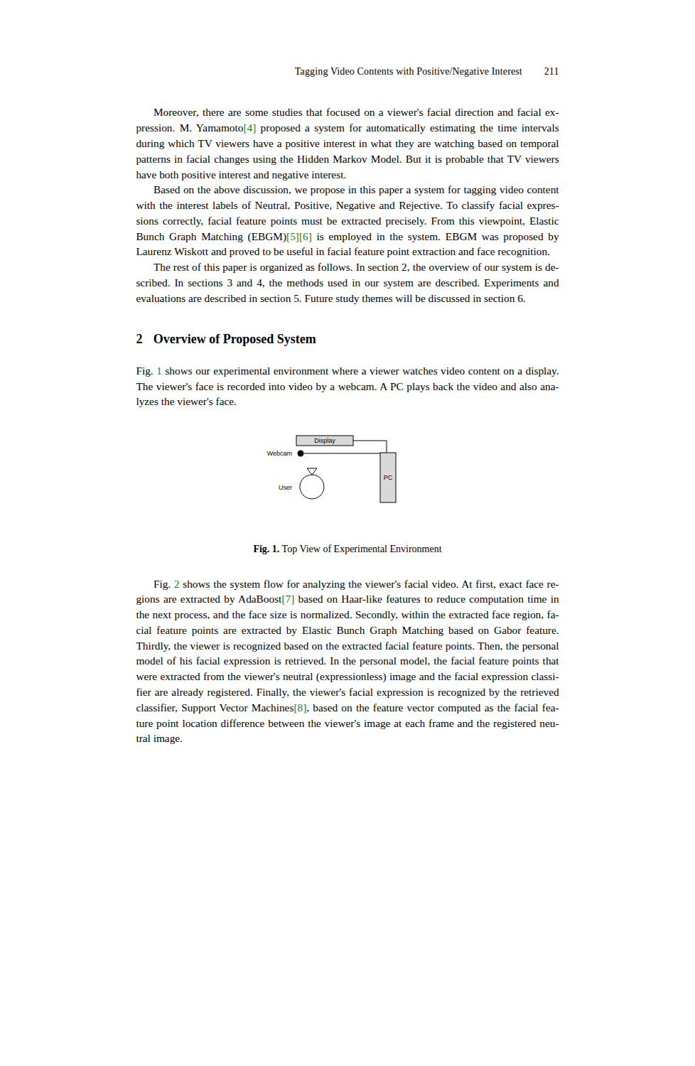Tagging Video Contents with Positive/Negative Interest 211
Moreover, there are some studies that focused on a viewer's facial direction and facial expression. M. Yamamoto[4] proposed a system for automatically estimating the time intervals during which TV viewers have a positive interest in what they are watching based on temporal patterns in facial changes using the Hidden Markov Model. But it is probable that TV viewers have both positive interest and negative interest.
Based on the above discussion, we propose in this paper a system for tagging video content with the interest labels of Neutral, Positive, Negative and Rejective. To classify facial expressions correctly, facial feature points must be extracted precisely. From this viewpoint, Elastic Bunch Graph Matching (EBGM)[5][6] is employed in the system. EBGM was proposed by Laurenz Wiskott and proved to be useful in facial feature point extraction and face recognition.
The rest of this paper is organized as follows. In section 2, the overview of our system is described. In sections 3 and 4, the methods used in our system are described. Experiments and evaluations are described in section 5. Future study themes will be discussed in section 6.
2 Overview of Proposed System
Fig. 1 shows our experimental environment where a viewer watches video content on a display. The viewer's face is recorded into video by a webcam. A PC plays back the video and also analyzes the viewer's face.
Display Webcam PC User
Fig. 1. Top View of Experimental Environment
Fig. 2 shows the system flow for analyzing the viewer's facial video. At first, exact face regions are extracted by AdaBoost[7] based on Haar-like features to reduce computation time in the next process, and the face size is normalized. Secondly, within the extracted face region, facial feature points are extracted by Elastic Bunch Graph Matching based on Gabor feature. Thirdly, the viewer is recognized based on the extracted facial feature points. Then, the personal model of his facial expression is retrieved. In the personal model, the facial feature points that were extracted from the viewer's neutral (expressionless) image and the facial expression classifier are already registered. Finally, the viewer's facial expression is recognized by the retrieved classifier, Support Vector Machines[8], based on the feature vector computed as the facial feature point location difference between the viewer's image at each frame and the registered neutral image.